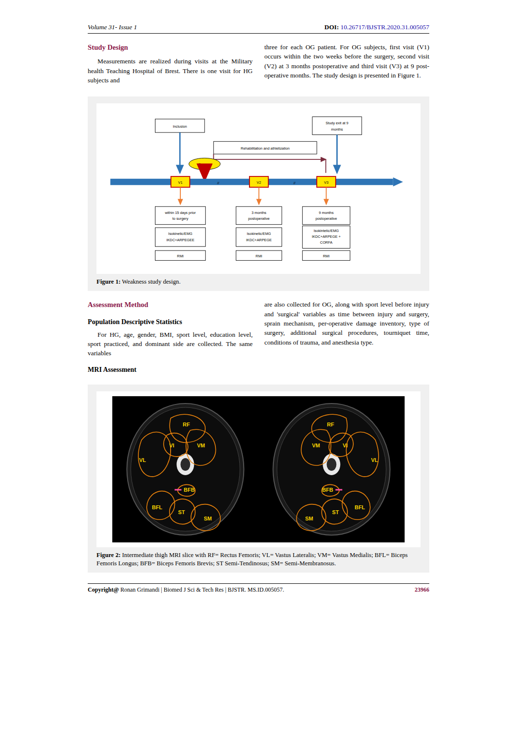Volume 31- Issue 1
DOI: 10.26717/BJSTR.2020.31.005057
Study Design
Measurements are realized during visits at the Military health Teaching Hospital of Brest. There is one visit for HG subjects and
three for each OG patient. For OG subjects, first visit (V1) occurs within the two weeks before the surgery, second visit (V2) at 3 months postoperative and third visit (V3) at 9 post-operative months. The study design is presented in Figure 1.
Inclusion Study exit at 9 months Rehabilitation and athletization Surgery V1 V2 V3 // // within 15 days prior to surgery 3 months postoperative 9 months postoperative Isokinetic/EMG IKDC+ARPEGEE Isokinetic/EMG IKDC+ARPEGE Isokintetic/EMG IKDC+ARPEGE + CORFA RMI RMI RMI
Figure 1: Weakness study design.
Assessment Method
Population Descriptive Statistics
For HG, age, gender, BMI, sport level, education level, sport practiced, and dominant side are collected. The same variables
MRI Assessment
are also collected for OG, along with sport level before injury and 'surgical' variables as time between injury and surgery, sprain mechanism, per-operative damage inventory, type of surgery, additional surgical procedures, tourniquet time, conditions of trauma, and anesthesia type.
RF VI VM VL BFB BFL ST SM RF VI VM VL BFB BFL ST SM
Figure 2: Intermediate thigh MRI slice with RF= Rectus Femoris; VL= Vastus Lateralis; VM= Vastus Medialis; BFL= Biceps Femoris Longus; BFB= Biceps Femoris Brevis; ST Semi-Tendinosus; SM= Semi-Membranosus.
Copyright@ Ronan Grimandi | Biomed J Sci & Tech Res | BJSTR. MS.ID.005057.
23966